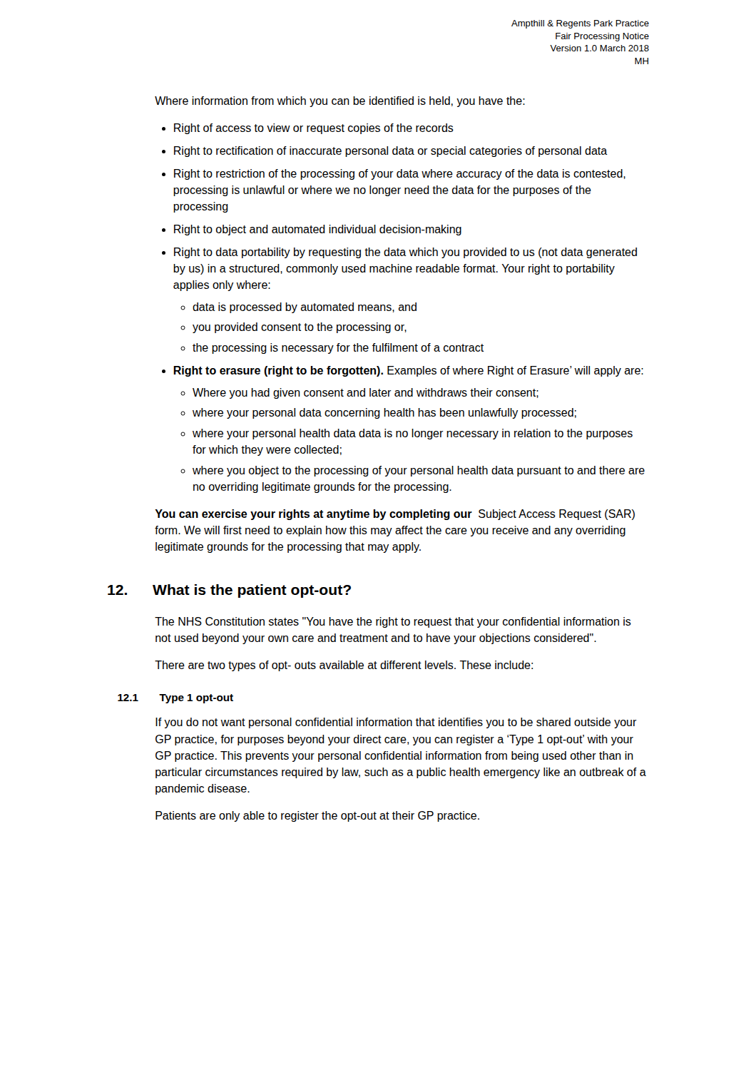Ampthill & Regents Park Practice Fair Processing Notice Version 1.0 March 2018 MH
Where information from which you can be identified is held, you have the:
Right of access to view or request copies of the records
Right to rectification of inaccurate personal data or special categories of personal data
Right to restriction of the processing of your data where accuracy of the data is contested, processing is unlawful or where we no longer need the data for the purposes of the processing
Right to object and automated individual decision-making
Right to data portability by requesting the data which you provided to us (not data generated by us) in a structured, commonly used machine readable format. Your right to portability applies only where:
data is processed by automated means, and
you provided consent to the processing or,
the processing is necessary for the fulfilment of a contract
Right to erasure (right to be forgotten). Examples of where Right of Erasure’ will apply are:
Where you had given consent and later and withdraws their consent;
where your personal data concerning health has been unlawfully processed;
where your personal health data data is no longer necessary in relation to the purposes for which they were collected;
where you object to the processing of your personal health data pursuant to and there are no overriding legitimate grounds for the processing.
You can exercise your rights at anytime by completing our Subject Access Request (SAR) form. We will first need to explain how this may affect the care you receive and any overriding legitimate grounds for the processing that may apply.
12. What is the patient opt-out?
The NHS Constitution states "You have the right to request that your confidential information is not used beyond your own care and treatment and to have your objections considered".
There are two types of opt- outs available at different levels. These include:
12.1 Type 1 opt-out
If you do not want personal confidential information that identifies you to be shared outside your GP practice, for purposes beyond your direct care, you can register a ‘Type 1 opt-out’ with your GP practice. This prevents your personal confidential information from being used other than in particular circumstances required by law, such as a public health emergency like an outbreak of a pandemic disease.
Patients are only able to register the opt-out at their GP practice.